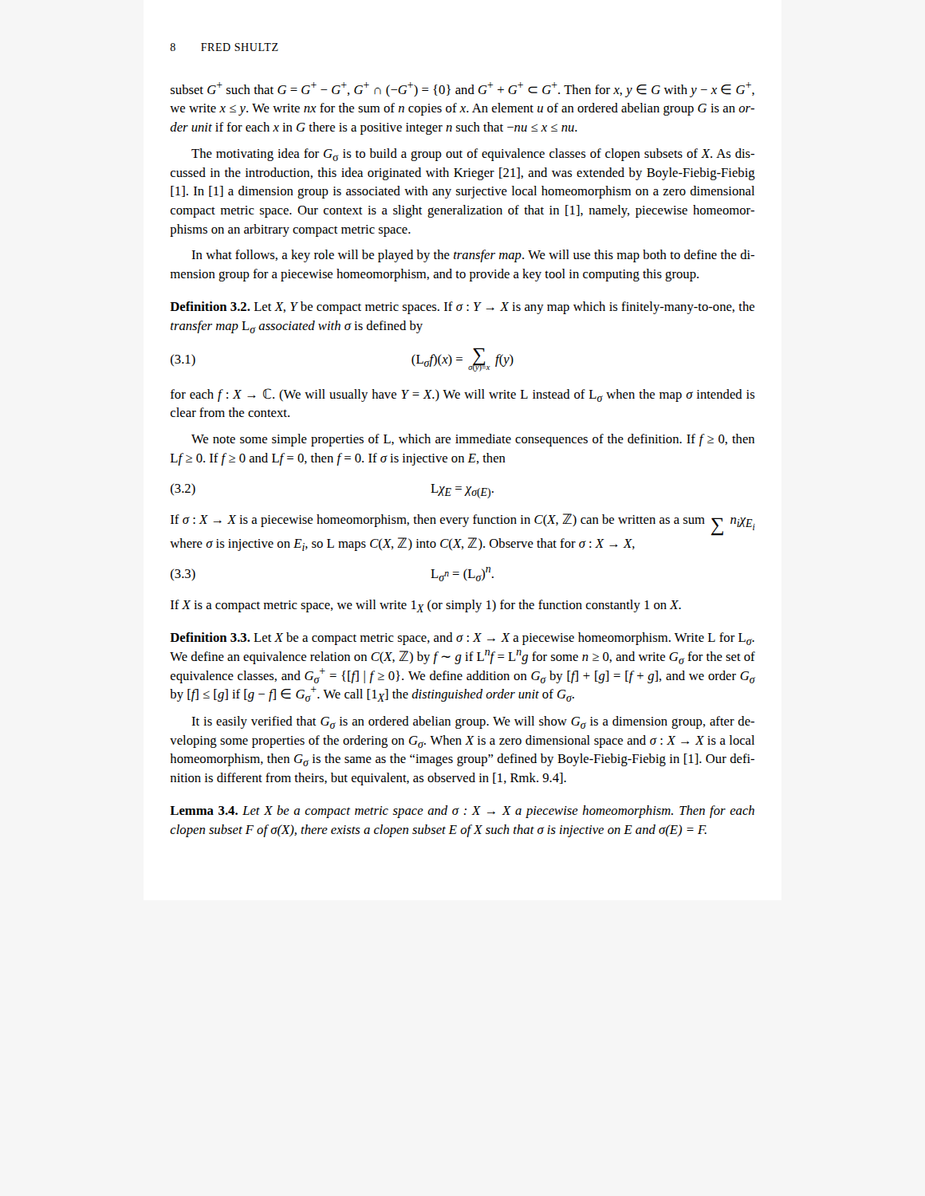8 FRED SHULTZ
subset G+ such that G = G+ − G+, G+ ∩ (−G+) = {0} and G+ + G+ ⊂ G+. Then for x, y ∈ G with y − x ∈ G+, we write x ≤ y. We write nx for the sum of n copies of x. An element u of an ordered abelian group G is an order unit if for each x in G there is a positive integer n such that −nu ≤ x ≤ nu.
The motivating idea for Gσ is to build a group out of equivalence classes of clopen subsets of X. As discussed in the introduction, this idea originated with Krieger [21], and was extended by Boyle-Fiebig-Fiebig [1]. In [1] a dimension group is associated with any surjective local homeomorphism on a zero dimensional compact metric space. Our context is a slight generalization of that in [1], namely, piecewise homeomorphisms on an arbitrary compact metric space.
In what follows, a key role will be played by the transfer map. We will use this map both to define the dimension group for a piecewise homeomorphism, and to provide a key tool in computing this group.
Definition 3.2. Let X, Y be compact metric spaces. If σ : Y → X is any map which is finitely-many-to-one, the transfer map Lσ associated with σ is defined by
(3.1) (Lσf)(x) = ∑σ(y)=x f(y)
for each f : X → ℂ. (We will usually have Y = X.) We will write L instead of Lσ when the map σ intended is clear from the context.
We note some simple properties of L, which are immediate consequences of the definition. If f ≥ 0, then Lf ≥ 0. If f ≥ 0 and Lf = 0, then f = 0. If σ is injective on E, then
(3.2) LχE = χσ(E).
If σ : X → X is a piecewise homeomorphism, then every function in C(X, ℤ) can be written as a sum ∑ ni χEi where σ is injective on Ei, so L maps C(X, ℤ) into C(X, ℤ). Observe that for σ : X → X,
(3.3) Lσn = (Lσ)n.
If X is a compact metric space, we will write 1X (or simply 1) for the function constantly 1 on X.
Definition 3.3. Let X be a compact metric space, and σ : X → X a piecewise homeomorphism. Write L for Lσ. We define an equivalence relation on C(X, ℤ) by f ∼ g if Lnf = Lng for some n ≥ 0, and write Gσ for the set of equivalence classes, and Gσ+ = {[f] | f ≥ 0}. We define addition on Gσ by [f] + [g] = [f + g], and we order Gσ by [f] ≤ [g] if [g − f] ∈ Gσ+. We call [1X] the distinguished order unit of Gσ.
It is easily verified that Gσ is an ordered abelian group. We will show Gσ is a dimension group, after developing some properties of the ordering on Gσ. When X is a zero dimensional space and σ : X → X is a local homeomorphism, then Gσ is the same as the “images group” defined by Boyle-Fiebig-Fiebig in [1]. Our definition is different from theirs, but equivalent, as observed in [1, Rmk. 9.4].
Lemma 3.4. Let X be a compact metric space and σ : X → X a piecewise homeomorphism. Then for each clopen subset F of σ(X), there exists a clopen subset E of X such that σ is injective on E and σ(E) = F.